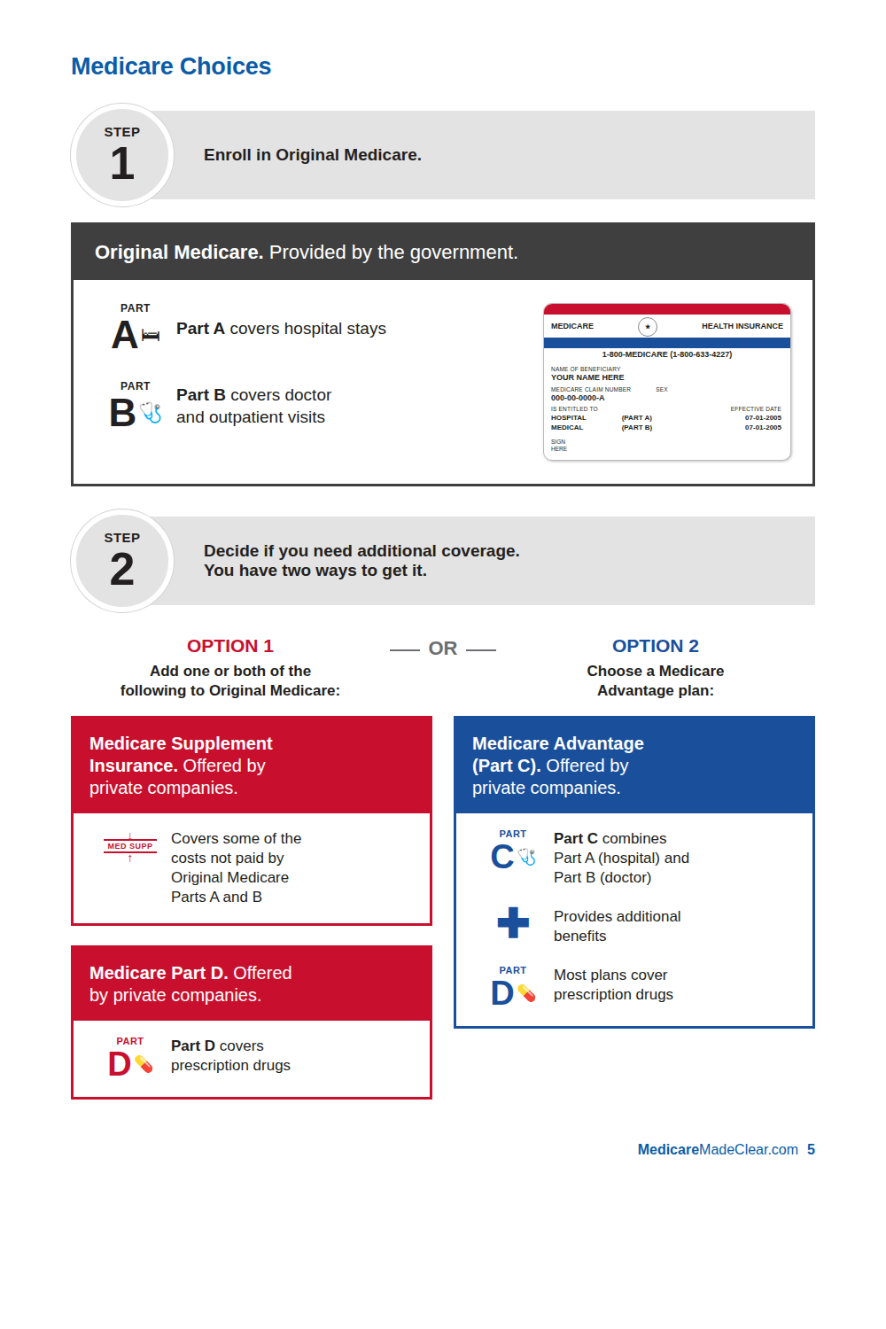Medicare Choices
STEP 1
Enroll in Original Medicare.
Original Medicare. Provided by the government.
PART A🛏
Part A covers hospital stays
PART B🩺
Part B covers doctor
and outpatient visits
MEDICARE ★ HEALTH INSURANCE
1-800-MEDICARE (1-800-633-4227)
NAME OF BENEFICIARY
YOUR NAME HERE
MEDICARE CLAIM NUMBER SEX
000-00-0000-A
| IS ENTITLED TO | EFFECTIVE DATE |
| HOSPITAL | (PART A) | 07-01-2005 |
| MEDICAL | (PART B) | 07-01-2005 |
SIGN
HERE
STEP 2
Decide if you need additional coverage.
You have two ways to get it.
OPTION 1
Add one or both of the
following to Original Medicare:
OR
OPTION 2
Choose a Medicare
Advantage plan:
Medicare Supplement
Insurance. Offered by
private companies.
↓ MED SUPP ↑
Covers some of the
costs not paid by
Original Medicare
Parts A and B
Medicare Part D. Offered
by private companies.
PART D💊
Part D covers
prescription drugs
Medicare Advantage
(Part C). Offered by
private companies.
PART C🩺
Part C combines
Part A (hospital) and
Part B (doctor)
✚
Provides additional
benefits
PART D💊
Most plans cover
prescription drugs
MedicareMadeClear.com 5